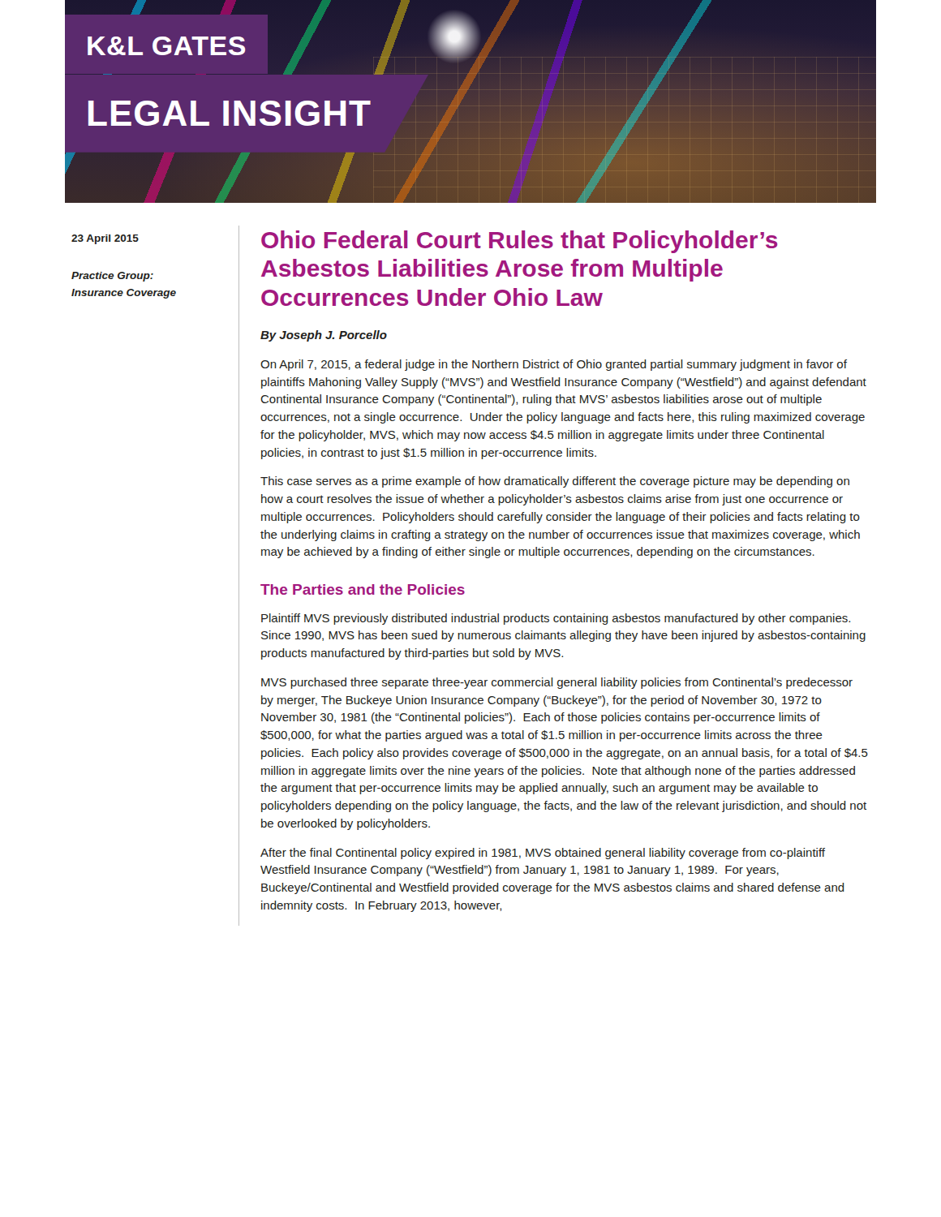K&L GATES
LEGAL INSIGHT
23 April 2015
Practice Group:
Insurance Coverage
Ohio Federal Court Rules that Policyholder’s Asbestos Liabilities Arose from Multiple Occurrences Under Ohio Law
By Joseph J. Porcello
On April 7, 2015, a federal judge in the Northern District of Ohio granted partial summary judgment in favor of plaintiffs Mahoning Valley Supply (“MVS”) and Westfield Insurance Company (“Westfield”) and against defendant Continental Insurance Company (“Continental”), ruling that MVS’ asbestos liabilities arose out of multiple occurrences, not a single occurrence. Under the policy language and facts here, this ruling maximized coverage for the policyholder, MVS, which may now access $4.5 million in aggregate limits under three Continental policies, in contrast to just $1.5 million in per-occurrence limits.
This case serves as a prime example of how dramatically different the coverage picture may be depending on how a court resolves the issue of whether a policyholder’s asbestos claims arise from just one occurrence or multiple occurrences. Policyholders should carefully consider the language of their policies and facts relating to the underlying claims in crafting a strategy on the number of occurrences issue that maximizes coverage, which may be achieved by a finding of either single or multiple occurrences, depending on the circumstances.
The Parties and the Policies
Plaintiff MVS previously distributed industrial products containing asbestos manufactured by other companies. Since 1990, MVS has been sued by numerous claimants alleging they have been injured by asbestos-containing products manufactured by third-parties but sold by MVS.
MVS purchased three separate three-year commercial general liability policies from Continental’s predecessor by merger, The Buckeye Union Insurance Company (“Buckeye”), for the period of November 30, 1972 to November 30, 1981 (the “Continental policies”). Each of those policies contains per-occurrence limits of $500,000, for what the parties argued was a total of $1.5 million in per-occurrence limits across the three policies. Each policy also provides coverage of $500,000 in the aggregate, on an annual basis, for a total of $4.5 million in aggregate limits over the nine years of the policies. Note that although none of the parties addressed the argument that per-occurrence limits may be applied annually, such an argument may be available to policyholders depending on the policy language, the facts, and the law of the relevant jurisdiction, and should not be overlooked by policyholders.
After the final Continental policy expired in 1981, MVS obtained general liability coverage from co-plaintiff Westfield Insurance Company (“Westfield”) from January 1, 1981 to January 1, 1989. For years, Buckeye/Continental and Westfield provided coverage for the MVS asbestos claims and shared defense and indemnity costs. In February 2013, however,